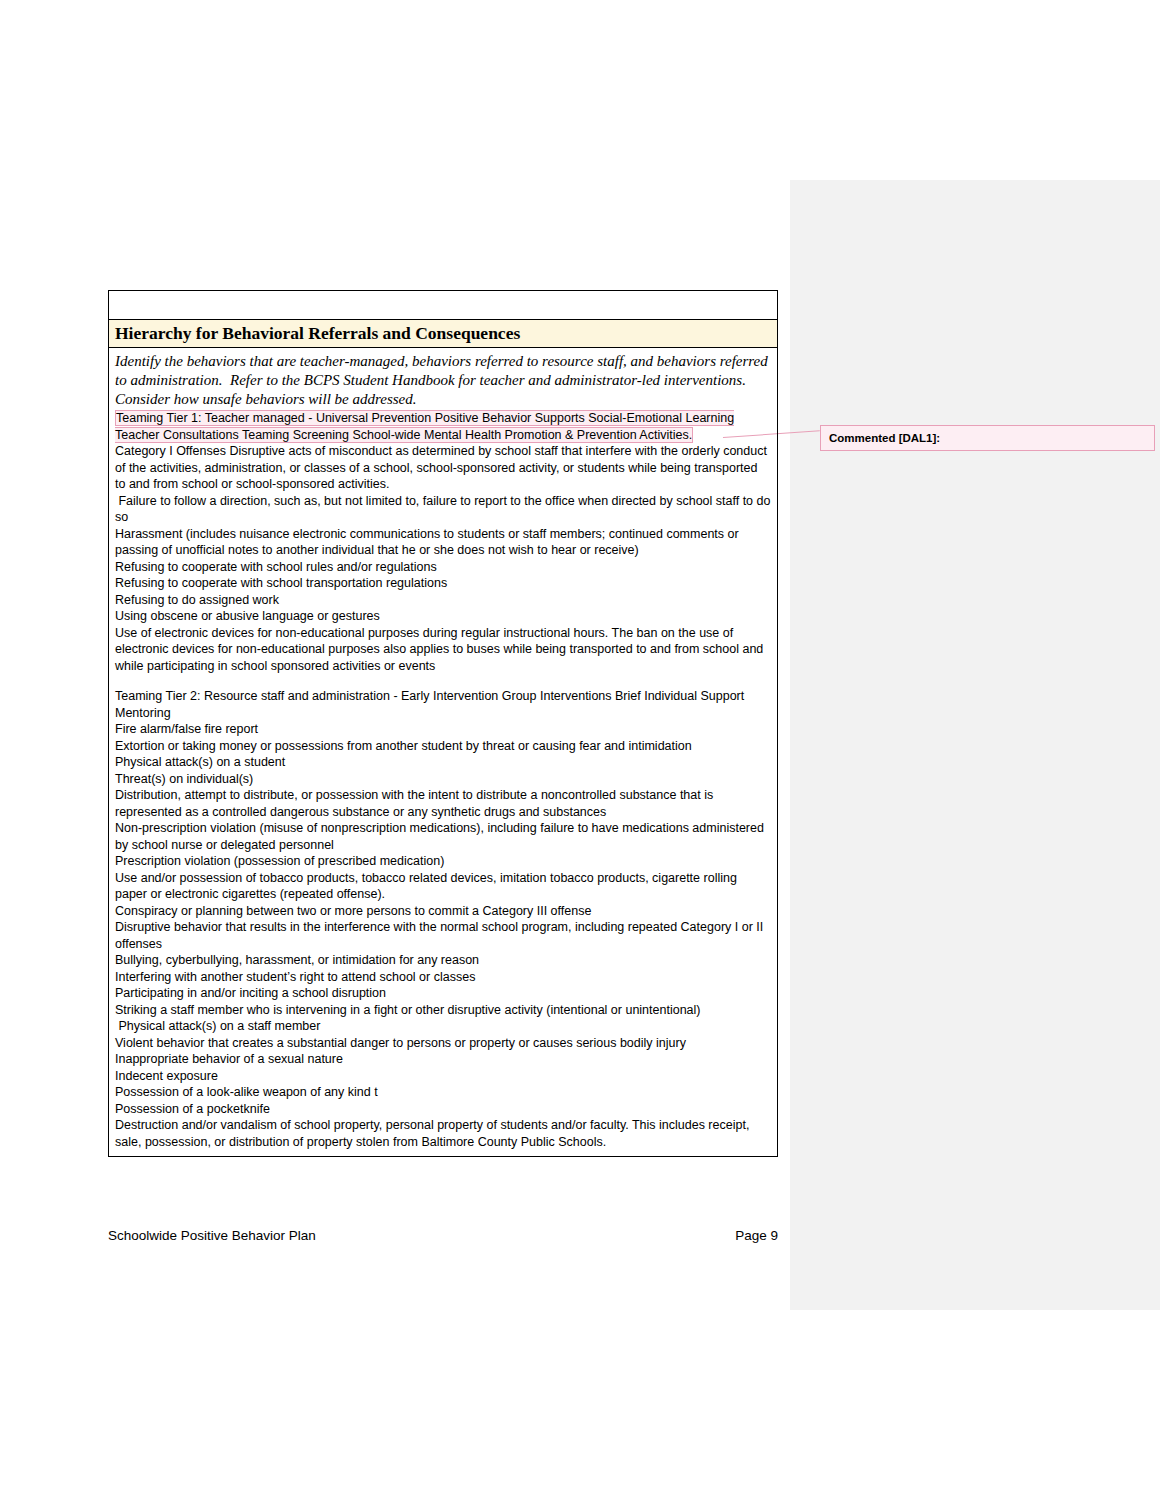Commented [DAL1]:
Hierarchy for Behavioral Referrals and Consequences
Identify the behaviors that are teacher-managed, behaviors referred to resource staff, and behaviors referred to administration. Refer to the BCPS Student Handbook for teacher and administrator-led interventions. Consider how unsafe behaviors will be addressed.
Teaming Tier 1: Teacher managed - Universal Prevention Positive Behavior Supports Social-Emotional Learning Teacher Consultations Teaming Screening School-wide Mental Health Promotion & Prevention Activities.
Category I Offenses Disruptive acts of misconduct as determined by school staff that interfere with the orderly conduct of the activities, administration, or classes of a school, school-sponsored activity, or students while being transported to and from school or school-sponsored activities.
Failure to follow a direction, such as, but not limited to, failure to report to the office when directed by school staff to do so
Harassment (includes nuisance electronic communications to students or staff members; continued comments or passing of unofficial notes to another individual that he or she does not wish to hear or receive)
Refusing to cooperate with school rules and/or regulations
Refusing to cooperate with school transportation regulations
Refusing to do assigned work
Using obscene or abusive language or gestures
Use of electronic devices for non-educational purposes during regular instructional hours. The ban on the use of electronic devices for non-educational purposes also applies to buses while being transported to and from school and while participating in school sponsored activities or events
Teaming Tier 2: Resource staff and administration - Early Intervention Group Interventions Brief Individual Support Mentoring
Fire alarm/false fire report
Extortion or taking money or possessions from another student by threat or causing fear and intimidation
Physical attack(s) on a student
Threat(s) on individual(s)
Distribution, attempt to distribute, or possession with the intent to distribute a noncontrolled substance that is represented as a controlled dangerous substance or any synthetic drugs and substances
Non-prescription violation (misuse of nonprescription medications), including failure to have medications administered by school nurse or delegated personnel
Prescription violation (possession of prescribed medication)
Use and/or possession of tobacco products, tobacco related devices, imitation tobacco products, cigarette rolling paper or electronic cigarettes (repeated offense).
Conspiracy or planning between two or more persons to commit a Category III offense
Disruptive behavior that results in the interference with the normal school program, including repeated Category I or II offenses
Bullying, cyberbullying, harassment, or intimidation for any reason
Interfering with another student’s right to attend school or classes
Participating in and/or inciting a school disruption
Striking a staff member who is intervening in a fight or other disruptive activity (intentional or unintentional)
Physical attack(s) on a staff member
Violent behavior that creates a substantial danger to persons or property or causes serious bodily injury
Inappropriate behavior of a sexual nature
Indecent exposure
Possession of a look-alike weapon of any kind t
Possession of a pocketknife
Destruction and/or vandalism of school property, personal property of students and/or faculty. This includes receipt, sale, possession, or distribution of property stolen from Baltimore County Public Schools.
Schoolwide Positive Behavior Plan Page 9